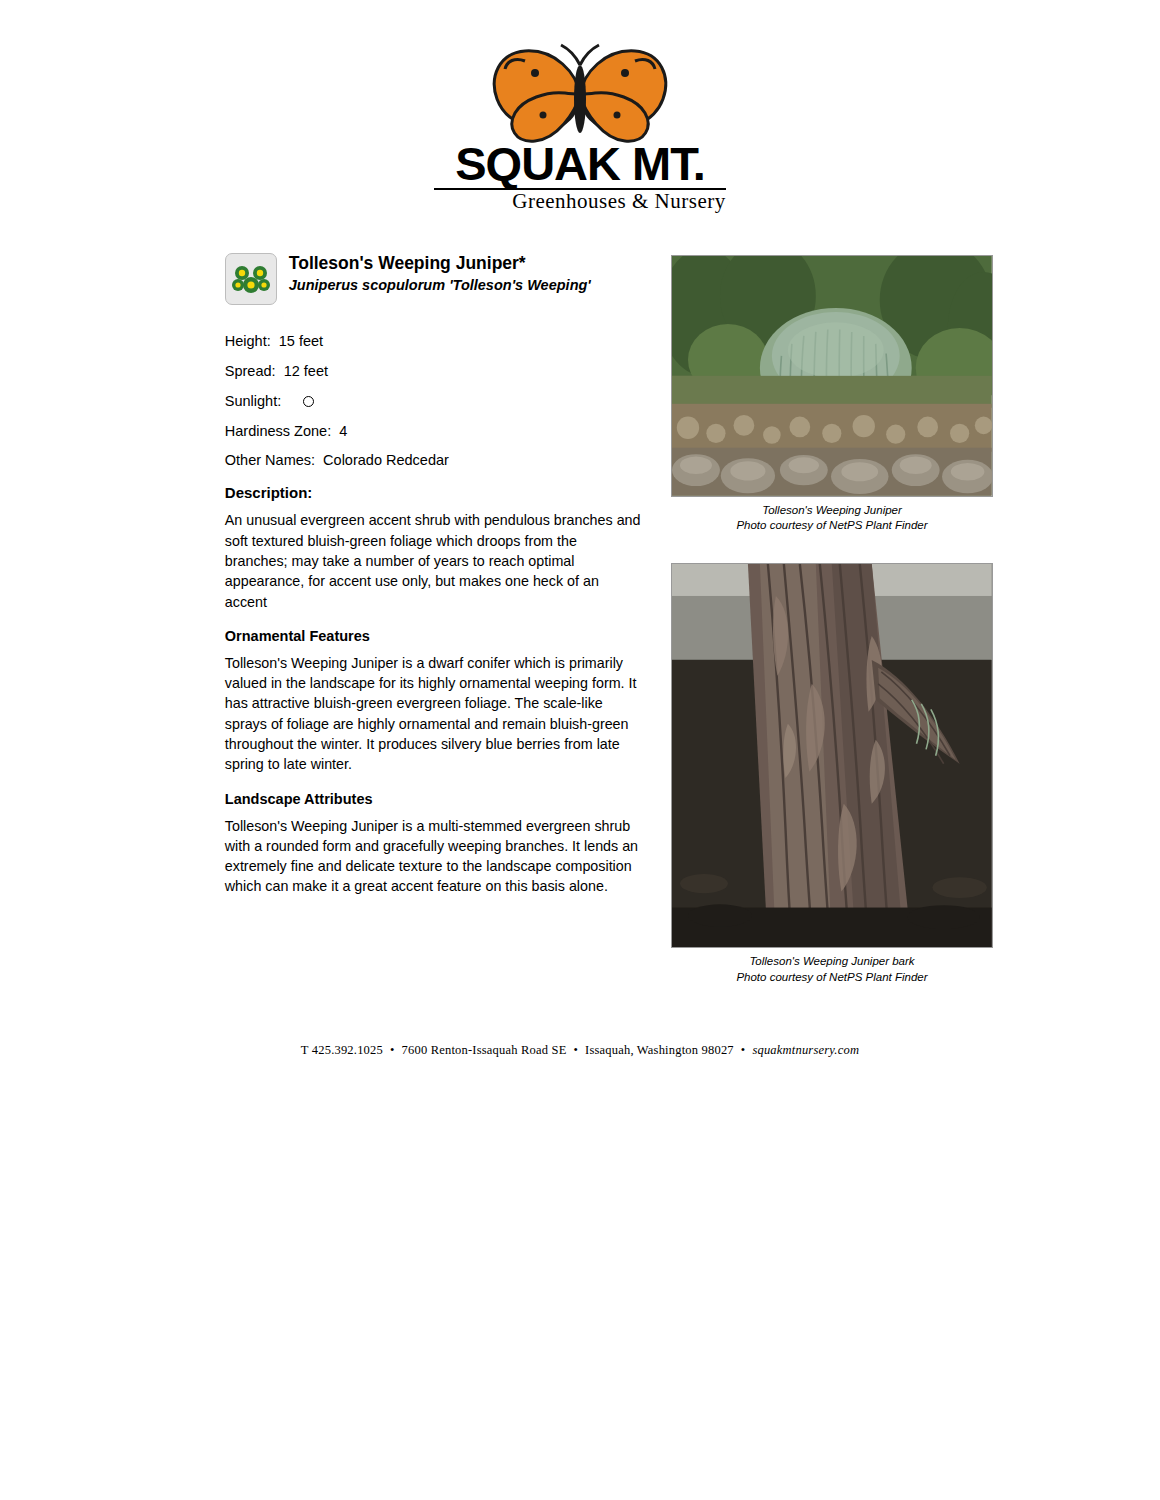SQUAK MT.
Greenhouses & Nursery
Tolleson's Weeping Juniper*
Juniperus scopulorum 'Tolleson's Weeping'
Height: 15 feet
Spread: 12 feet
Sunlight:
Hardiness Zone: 4
Other Names: Colorado Redcedar
Description:
An unusual evergreen accent shrub with pendulous branches and soft textured bluish-green foliage which droops from the branches; may take a number of years to reach optimal appearance, for accent use only, but makes one heck of an accent
Ornamental Features
Tolleson's Weeping Juniper is a dwarf conifer which is primarily valued in the landscape for its highly ornamental weeping form. It has attractive bluish-green evergreen foliage. The scale-like sprays of foliage are highly ornamental and remain bluish-green throughout the winter. It produces silvery blue berries from late spring to late winter.
Landscape Attributes
Tolleson's Weeping Juniper is a multi-stemmed evergreen shrub with a rounded form and gracefully weeping branches. It lends an extremely fine and delicate texture to the landscape composition which can make it a great accent feature on this basis alone.
Tolleson's Weeping Juniper
Photo courtesy of NetPS Plant Finder
Tolleson's Weeping Juniper bark
Photo courtesy of NetPS Plant Finder
T 425.392.1025•7600 Renton-Issaquah Road SE•Issaquah, Washington 98027•squakmtnursery.com